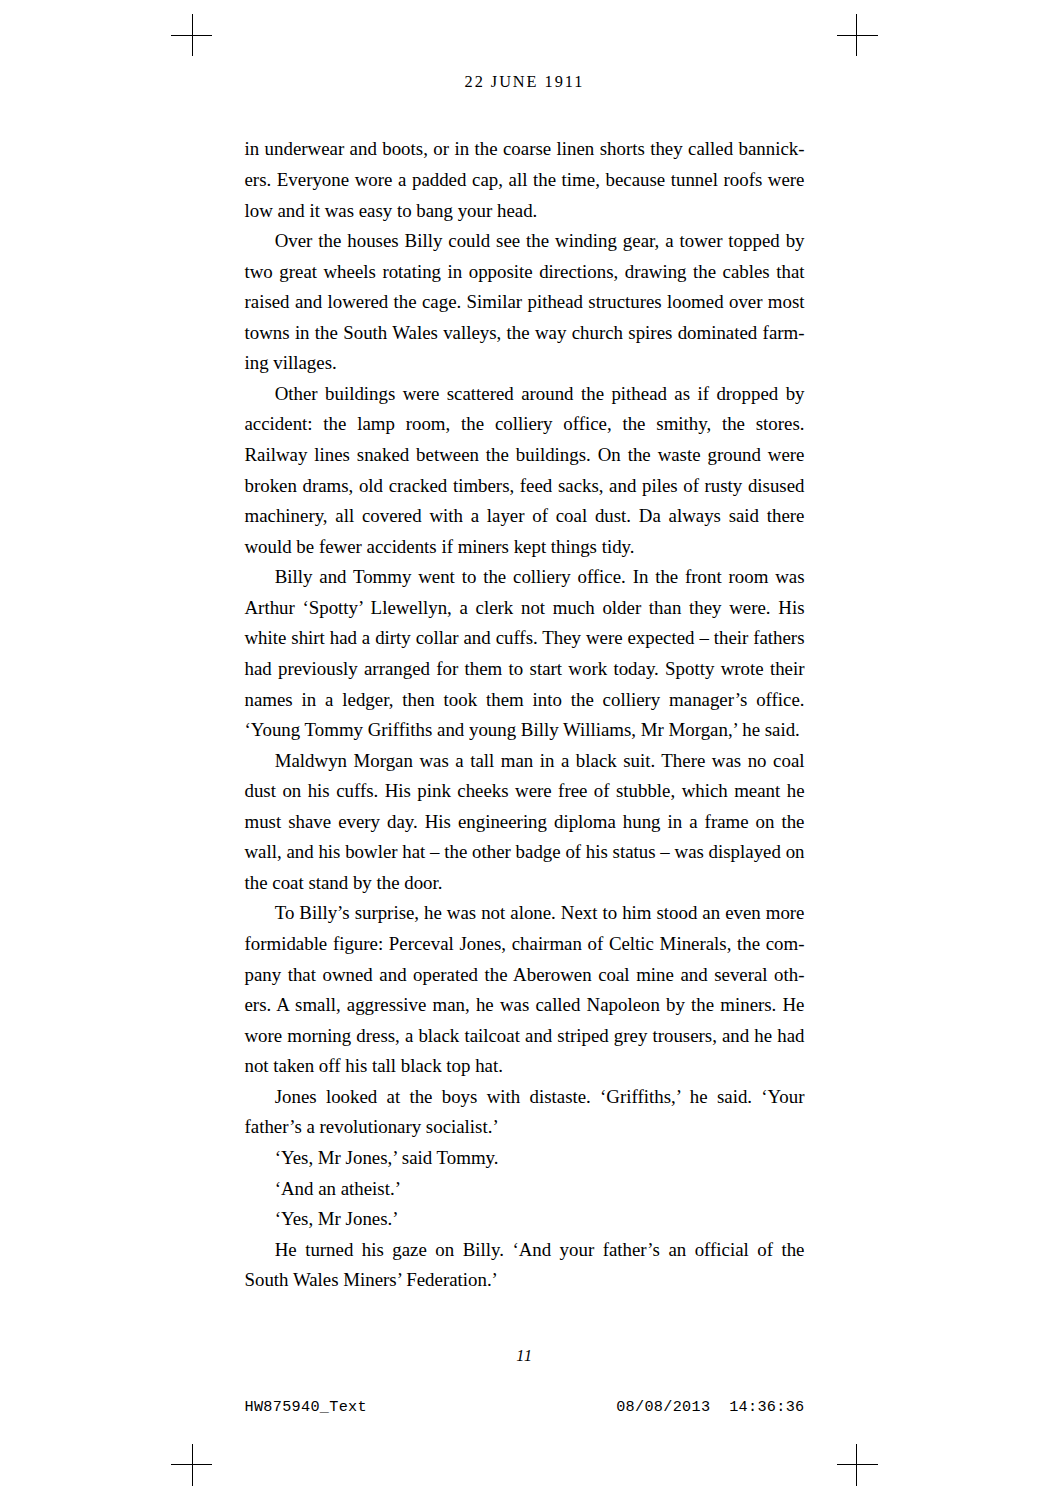22 June 1911
in underwear and boots, or in the coarse linen shorts they called bannickers. Everyone wore a padded cap, all the time, because tunnel roofs were low and it was easy to bang your head.
Over the houses Billy could see the winding gear, a tower topped by two great wheels rotating in opposite directions, drawing the cables that raised and lowered the cage. Similar pithead structures loomed over most towns in the South Wales valleys, the way church spires dominated farming villages.
Other buildings were scattered around the pithead as if dropped by accident: the lamp room, the colliery office, the smithy, the stores. Railway lines snaked between the buildings. On the waste ground were broken drams, old cracked timbers, feed sacks, and piles of rusty disused machinery, all covered with a layer of coal dust. Da always said there would be fewer accidents if miners kept things tidy.
Billy and Tommy went to the colliery office. In the front room was Arthur ‘Spotty’ Llewellyn, a clerk not much older than they were. His white shirt had a dirty collar and cuffs. They were expected – their fathers had previously arranged for them to start work today. Spotty wrote their names in a ledger, then took them into the colliery manager’s office. ‘Young Tommy Griffiths and young Billy Williams, Mr Morgan,’ he said.
Maldwyn Morgan was a tall man in a black suit. There was no coal dust on his cuffs. His pink cheeks were free of stubble, which meant he must shave every day. His engineering diploma hung in a frame on the wall, and his bowler hat – the other badge of his status – was displayed on the coat stand by the door.
To Billy’s surprise, he was not alone. Next to him stood an even more formidable figure: Perceval Jones, chairman of Celtic Minerals, the company that owned and operated the Aberowen coal mine and several others. A small, aggressive man, he was called Napoleon by the miners. He wore morning dress, a black tailcoat and striped grey trousers, and he had not taken off his tall black top hat.
Jones looked at the boys with distaste. ‘Griffiths,’ he said. ‘Your father’s a revolutionary socialist.’
‘Yes, Mr Jones,’ said Tommy.
‘And an atheist.’
‘Yes, Mr Jones.’
He turned his gaze on Billy. ‘And your father’s an official of the South Wales Miners’ Federation.’
11
HW875940_Text 08/08/2013 14:36:36